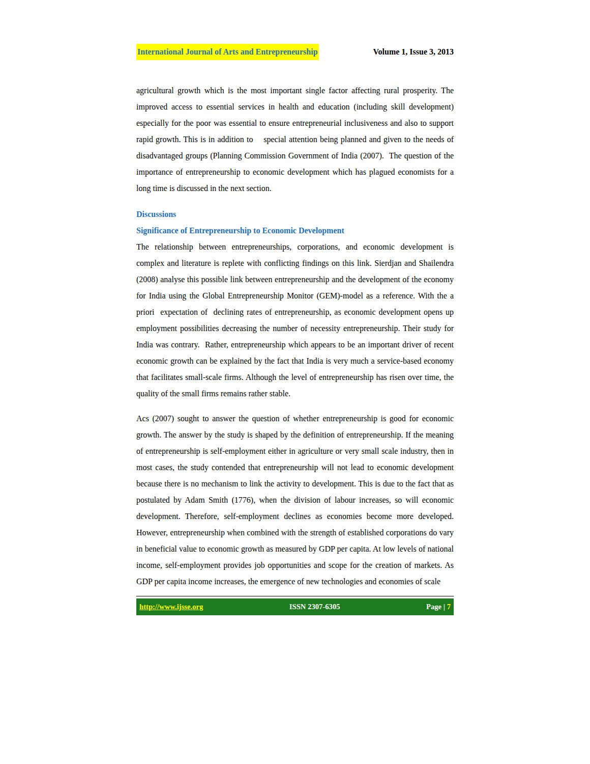International Journal of Arts and Entrepreneurship Volume 1, Issue 3, 2013
agricultural growth which is the most important single factor affecting rural prosperity. The improved access to essential services in health and education (including skill development) especially for the poor was essential to ensure entrepreneurial inclusiveness and also to support rapid growth. This is in addition to special attention being planned and given to the needs of disadvantaged groups (Planning Commission Government of India (2007). The question of the importance of entrepreneurship to economic development which has plagued economists for a long time is discussed in the next section.
Discussions
Significance of Entrepreneurship to Economic Development
The relationship between entrepreneurships, corporations, and economic development is complex and literature is replete with conflicting findings on this link. Sierdjan and Shailendra (2008) analyse this possible link between entrepreneurship and the development of the economy for India using the Global Entrepreneurship Monitor (GEM)-model as a reference. With the a priori expectation of declining rates of entrepreneurship, as economic development opens up employment possibilities decreasing the number of necessity entrepreneurship. Their study for India was contrary. Rather, entrepreneurship which appears to be an important driver of recent economic growth can be explained by the fact that India is very much a service-based economy that facilitates small-scale firms. Although the level of entrepreneurship has risen over time, the quality of the small firms remains rather stable.
Acs (2007) sought to answer the question of whether entrepreneurship is good for economic growth. The answer by the study is shaped by the definition of entrepreneurship. If the meaning of entrepreneurship is self-employment either in agriculture or very small scale industry, then in most cases, the study contended that entrepreneurship will not lead to economic development because there is no mechanism to link the activity to development. This is due to the fact that as postulated by Adam Smith (1776), when the division of labour increases, so will economic development. Therefore, self-employment declines as economies become more developed. However, entrepreneurship when combined with the strength of established corporations do vary in beneficial value to economic growth as measured by GDP per capita. At low levels of national income, self-employment provides job opportunities and scope for the creation of markets. As GDP per capita income increases, the emergence of new technologies and economies of scale
http://www.ijsse.org ISSN 2307-6305 Page | 7